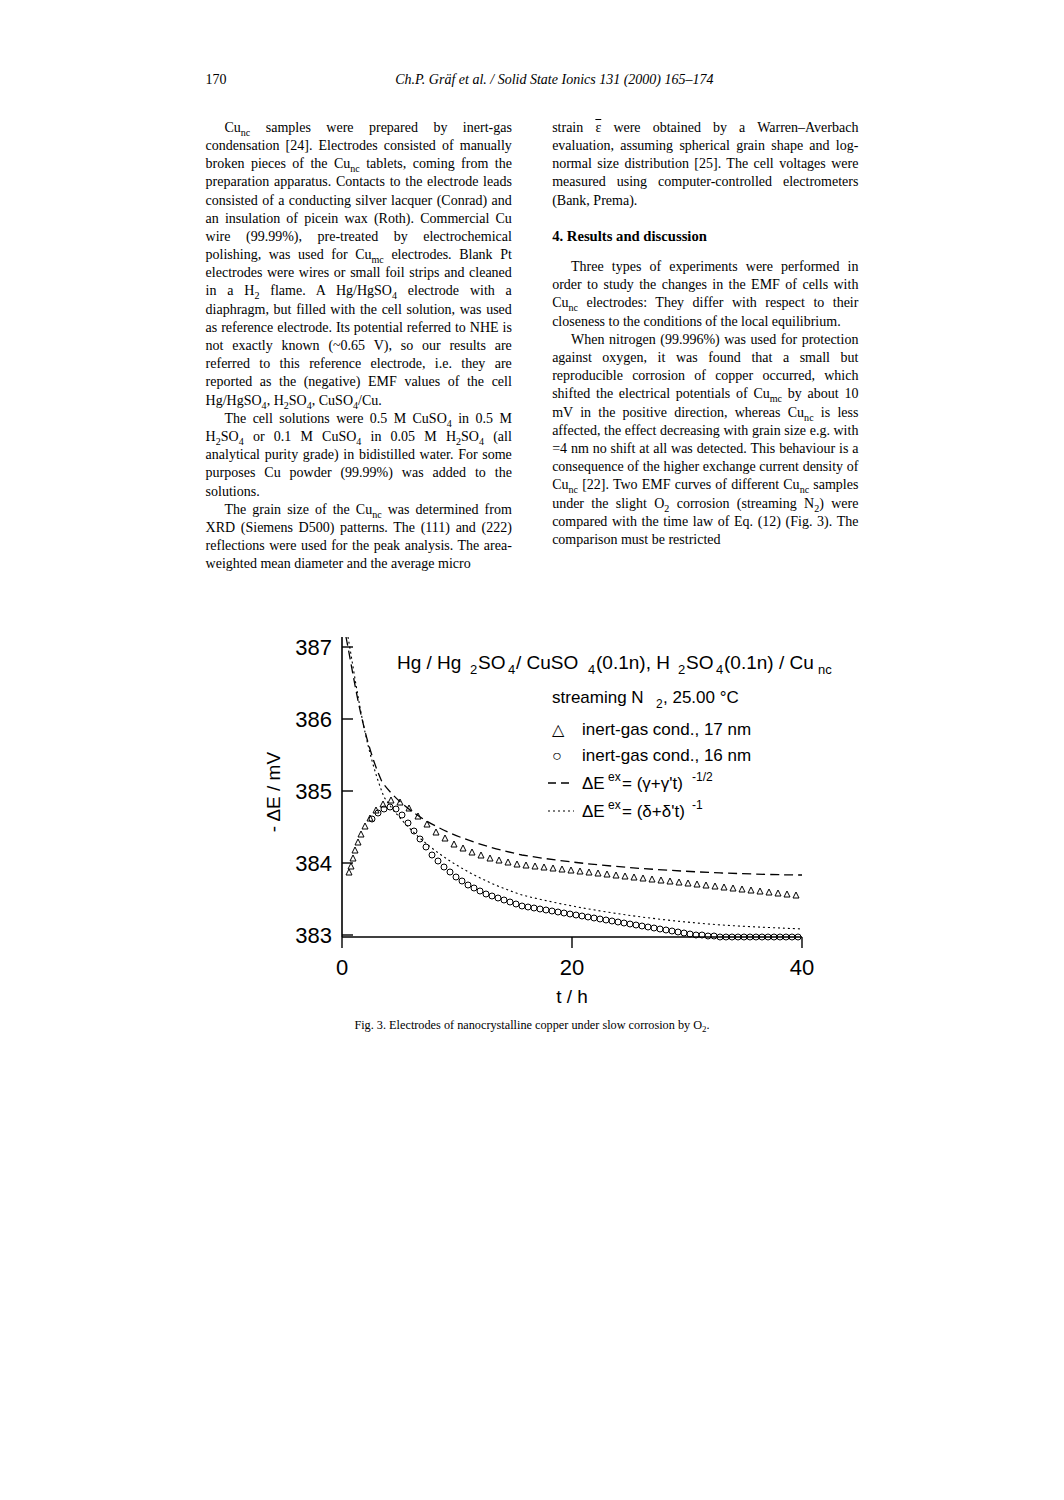170 Ch.P. Gräf et al. / Solid State Ionics 131 (2000) 165–174
Cunc samples were prepared by inert-gas condensation [24]. Electrodes consisted of manually broken pieces of the Cunc tablets, coming from the preparation apparatus. Contacts to the electrode leads consisted of a conducting silver lacquer (Conrad) and an insulation of picein wax (Roth). Commercial Cu wire (99.99%), pre-treated by electrochemical polishing, was used for Cumc electrodes. Blank Pt electrodes were wires or small foil strips and cleaned in a H2 flame. A Hg/HgSO4 electrode with a diaphragm, but filled with the cell solution, was used as reference electrode. Its potential referred to NHE is not exactly known (~0.65 V), so our results are referred to this reference electrode, i.e. they are reported as the (negative) EMF values of the cell Hg/HgSO4, H2SO4, CuSO4/Cu.
The cell solutions were 0.5 M CuSO4 in 0.5 M H2SO4 or 0.1 M CuSO4 in 0.05 M H2SO4 (all analytical purity grade) in bidistilled water. For some purposes Cu powder (99.99%) was added to the solutions.
The grain size of the Cunc was determined from XRD (Siemens D500) patterns. The (111) and (222) reflections were used for the peak analysis. The area-weighted mean diameter and the average micro
strain ε were obtained by a Warren–Averbach evaluation, assuming spherical grain shape and log-normal size distribution [25]. The cell voltages were measured using computer-controlled electrometers (Bank, Prema).
4. Results and discussion
Three types of experiments were performed in order to study the changes in the EMF of cells with Cunc electrodes: They differ with respect to their closeness to the conditions of the local equilibrium.
When nitrogen (99.996%) was used for protection against oxygen, it was found that a small but reproducible corrosion of copper occurred, which shifted the electrical potentials of Cumc by about 10 mV in the positive direction, whereas Cunc is less affected, the effect decreasing with grain size e.g. with =4 nm no shift at all was detected. This behaviour is a consequence of the higher exchange current density of Cunc [22]. Two EMF curves of different Cunc samples under the slight O2 corrosion (streaming N2) were compared with the time law of Eq. (12) (Fig. 3). The comparison must be restricted
387 386 385 384 383 0 20 40 t / h - ΔE / mV Hg / Hg 2 SO 4 / CuSO 4 (0.1n), H 2 SO 4 (0.1n) / Cu nc streaming N 2 , 25.00 °C △ inert-gas cond., 17 nm ○ inert-gas cond., 16 nm ΔE ex = (γ+γ't) -1/2 ΔE ex = (δ+δ't) -1
Fig. 3. Electrodes of nanocrystalline copper under slow corrosion by O2.